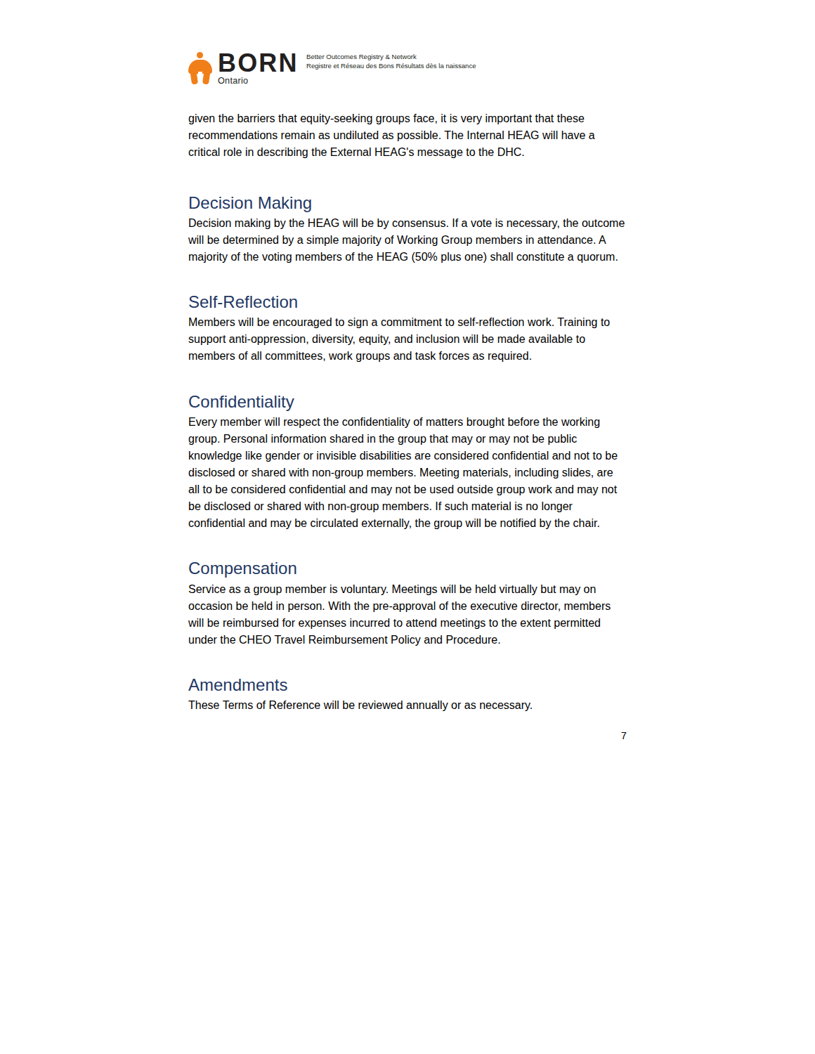BORN Ontario
Better Outcomes Registry & Network Registre et Réseau des Bons Résultats dès la naissance
given the barriers that equity-seeking groups face, it is very important that these recommendations remain as undiluted as possible. The Internal HEAG will have a critical role in describing the External HEAG's message to the DHC.
Decision Making
Decision making by the HEAG will be by consensus. If a vote is necessary, the outcome will be determined by a simple majority of Working Group members in attendance. A majority of the voting members of the HEAG (50% plus one) shall constitute a quorum.
Self-Reflection
Members will be encouraged to sign a commitment to self-reflection work. Training to support anti-oppression, diversity, equity, and inclusion will be made available to members of all committees, work groups and task forces as required.
Confidentiality
Every member will respect the confidentiality of matters brought before the working group. Personal information shared in the group that may or may not be public knowledge like gender or invisible disabilities are considered confidential and not to be disclosed or shared with non-group members. Meeting materials, including slides, are all to be considered confidential and may not be used outside group work and may not be disclosed or shared with non-group members. If such material is no longer confidential and may be circulated externally, the group will be notified by the chair.
Compensation
Service as a group member is voluntary. Meetings will be held virtually but may on occasion be held in person. With the pre-approval of the executive director, members will be reimbursed for expenses incurred to attend meetings to the extent permitted under the CHEO Travel Reimbursement Policy and Procedure.
Amendments
These Terms of Reference will be reviewed annually or as necessary.
7